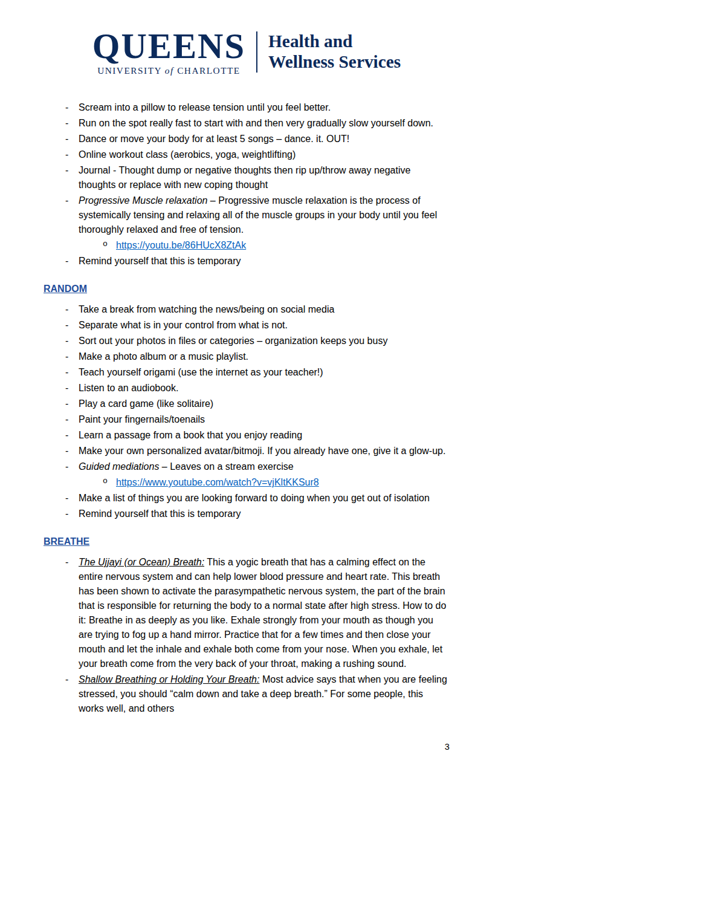QUEENS UNIVERSITY of CHARLOTTE
Health and
Wellness Services
Scream into a pillow to release tension until you feel better.
Run on the spot really fast to start with and then very gradually slow yourself down.
Dance or move your body for at least 5 songs – dance. it. OUT!
Online workout class (aerobics, yoga, weightlifting)
Journal - Thought dump or negative thoughts then rip up/throw away negative thoughts or replace with new coping thought
Progressive Muscle relaxation – Progressive muscle relaxation is the process of systemically tensing and relaxing all of the muscle groups in your body until you feel thoroughly relaxed and free of tension.
https://youtu.be/86HUcX8ZtAk
Remind yourself that this is temporary
RANDOM
Take a break from watching the news/being on social media
Separate what is in your control from what is not.
Sort out your photos in files or categories – organization keeps you busy
Make a photo album or a music playlist.
Teach yourself origami (use the internet as your teacher!)
Listen to an audiobook.
Play a card game (like solitaire)
Paint your fingernails/toenails
Learn a passage from a book that you enjoy reading
Make your own personalized avatar/bitmoji. If you already have one, give it a glow-up.
Guided mediations – Leaves on a stream exercise
https://www.youtube.com/watch?v=vjKltKKSur8
Make a list of things you are looking forward to doing when you get out of isolation
Remind yourself that this is temporary
BREATHE
The Ujjayi (or Ocean) Breath: This a yogic breath that has a calming effect on the entire nervous system and can help lower blood pressure and heart rate. This breath has been shown to activate the parasympathetic nervous system, the part of the brain that is responsible for returning the body to a normal state after high stress. How to do it: Breathe in as deeply as you like. Exhale strongly from your mouth as though you are trying to fog up a hand mirror. Practice that for a few times and then close your mouth and let the inhale and exhale both come from your nose. When you exhale, let your breath come from the very back of your throat, making a rushing sound.
Shallow Breathing or Holding Your Breath: Most advice says that when you are feeling stressed, you should “calm down and take a deep breath.” For some people, this works well, and others
3